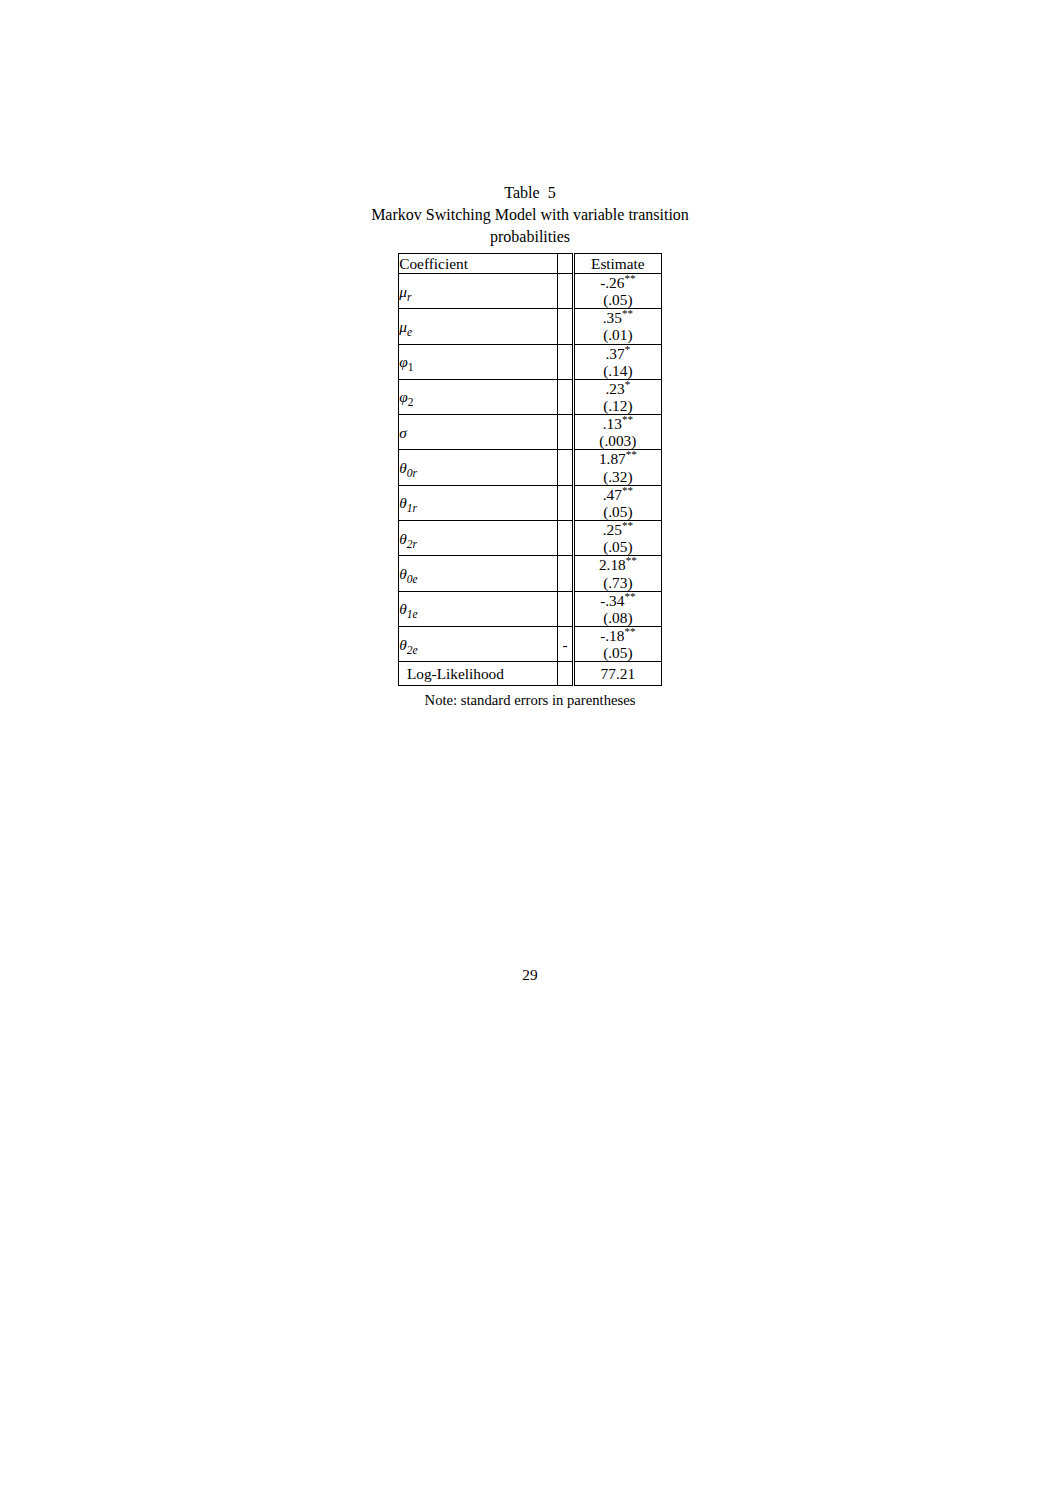Table 5 Markov Switching Model with variable transition probabilities
| Coefficient | | Estimate |
| μ r | | -.26 ** (.05) |
| μ e | | .35 ** (.01) |
| φ 1 | | .37 * (.14) |
| φ 2 | | .23 * (.12) |
| σ | | .13 ** (.003) |
| θ 0r | | 1.87 ** (.32) |
| θ 1r | | .47 ** (.05) |
| θ 2r | | .25 ** (.05) |
| θ 0e | | 2.18 ** (.73) |
| θ 1e | | -.34 ** (.08) |
| θ 2e | - | -.18 ** (.05) |
| Log-Likelihood | | 77.21 |
Note: standard errors in parentheses
29